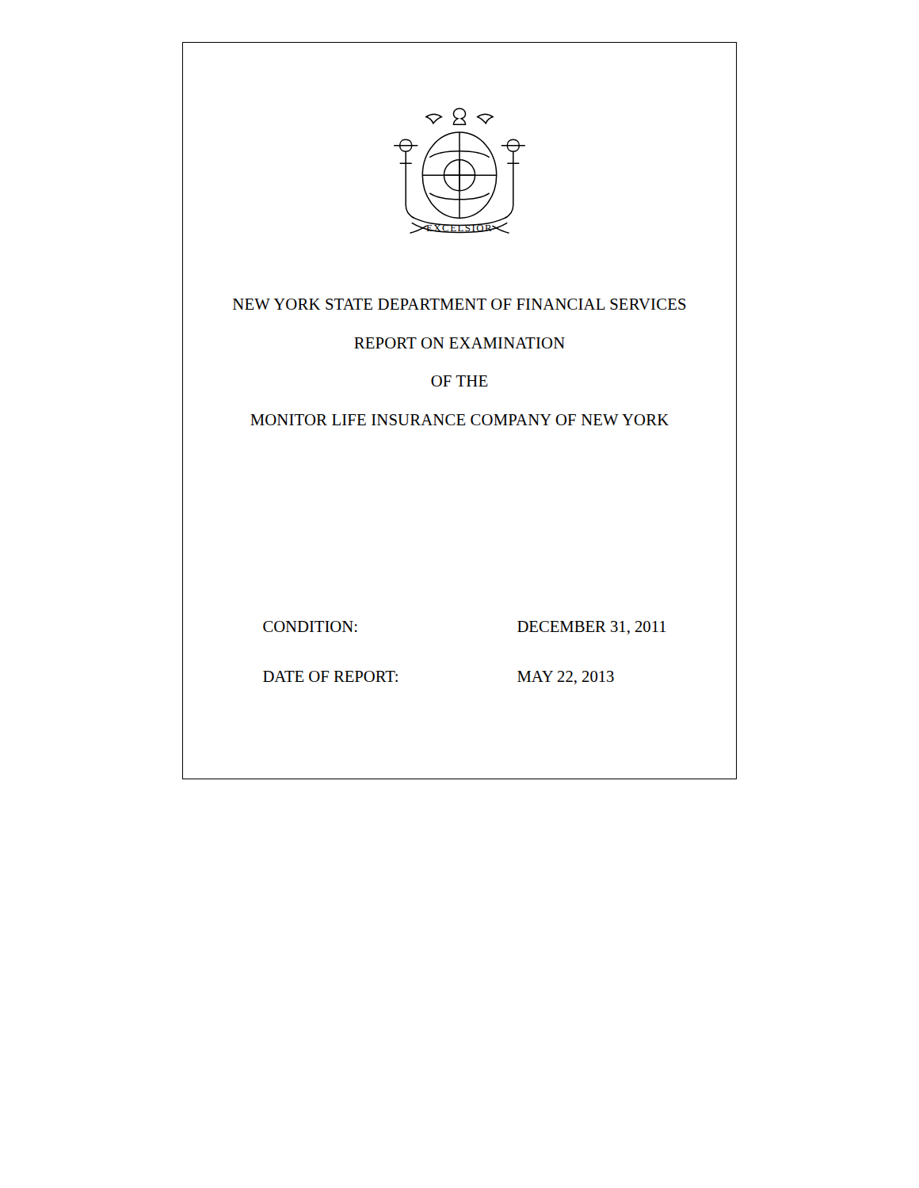NEW YORK STATE DEPARTMENT OF FINANCIAL SERVICES
REPORT ON EXAMINATION
OF THE
MONITOR LIFE INSURANCE COMPANY OF NEW YORK
| CONDITION: | DECEMBER 31, 2011 |
| DATE OF REPORT: | MAY 22, 2013 |